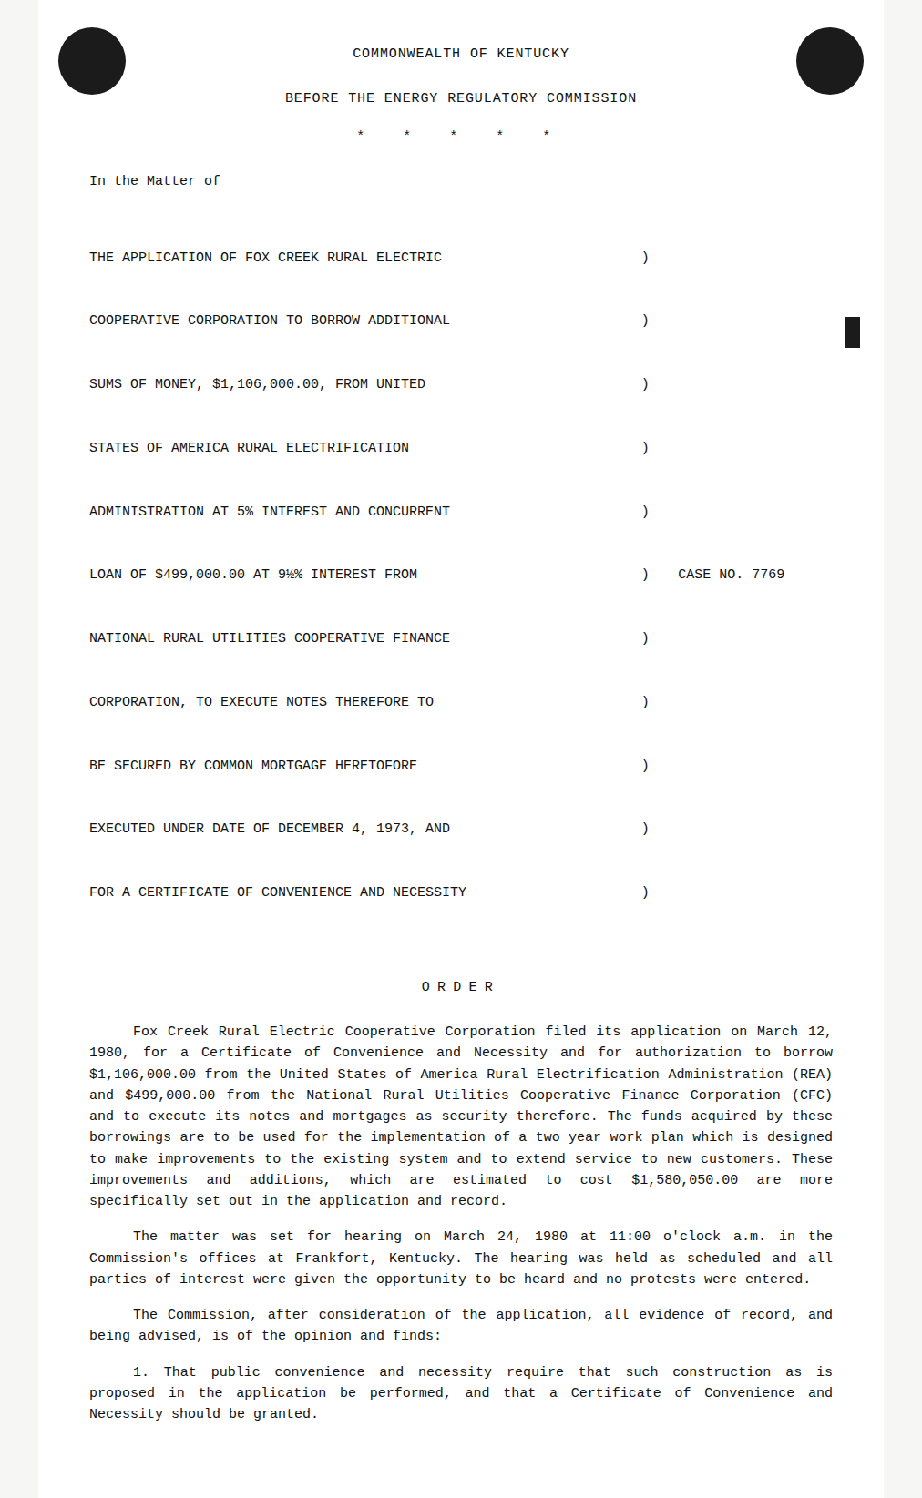COMMONWEALTH OF KENTUCKY
BEFORE THE ENERGY REGULATORY COMMISSION
* * * * *
In the Matter of
| THE APPLICATION OF FOX CREEK RURAL ELECTRIC COOPERATIVE CORPORATION TO BORROW ADDITIONAL SUMS OF MONEY, $1,106,000.00, FROM UNITED STATES OF AMERICA RURAL ELECTRIFICATION ADMINISTRATION AT 5% INTEREST AND CONCURRENT LOAN OF $499,000.00 AT 9½% INTEREST FROM NATIONAL RURAL UTILITIES COOPERATIVE FINANCE CORPORATION, TO EXECUTE NOTES THEREFORE TO BE SECURED BY COMMON MORTGAGE HERETOFORE EXECUTED UNDER DATE OF DECEMBER 4, 1973, AND FOR A CERTIFICATE OF CONVENIENCE AND NECESSITY | ) ) ) ) ) ) ) ) ) ) ) | CASE NO. 7769 |
ORDER
Fox Creek Rural Electric Cooperative Corporation filed its application on March 12, 1980, for a Certificate of Convenience and Necessity and for authorization to borrow $1,106,000.00 from the United States of America Rural Electrification Administration (REA) and $499,000.00 from the National Rural Utilities Cooperative Finance Corporation (CFC) and to execute its notes and mortgages as security therefore. The funds acquired by these borrowings are to be used for the implementation of a two year work plan which is designed to make improvements to the existing system and to extend service to new customers. These improvements and additions, which are estimated to cost $1,580,050.00 are more specifically set out in the application and record.
The matter was set for hearing on March 24, 1980 at 11:00 o'clock a.m. in the Commission's offices at Frankfort, Kentucky. The hearing was held as scheduled and all parties of interest were given the opportunity to be heard and no protests were entered.
The Commission, after consideration of the application, all evidence of record, and being advised, is of the opinion and finds:
1. That public convenience and necessity require that such construction as is proposed in the application be performed, and that a Certificate of Convenience and Necessity should be granted.